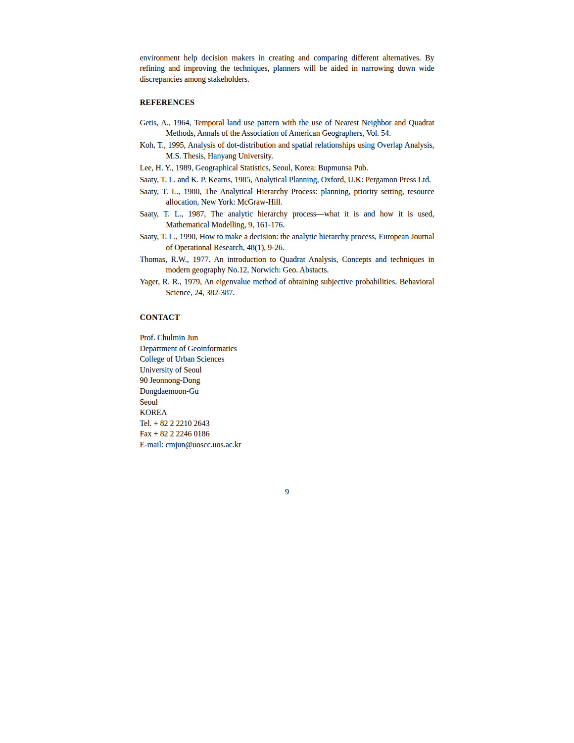environment help decision makers in creating and comparing different alternatives. By refining and improving the techniques, planners will be aided in narrowing down wide discrepancies among stakeholders.
REFERENCES
Getis, A., 1964, Temporal land use pattern with the use of Nearest Neighbor and Quadrat Methods, Annals of the Association of American Geographers, Vol. 54.
Koh, T., 1995, Analysis of dot-distribution and spatial relationships using Overlap Analysis, M.S. Thesis, Hanyang University.
Lee, H. Y., 1989, Geographical Statistics, Seoul, Korea: Bupmunsa Pub.
Saaty, T. L. and K. P. Kearns, 1985, Analytical Planning, Oxford, U.K: Pergamon Press Ltd.
Saaty, T. L., 1980, The Analytical Hierarchy Process: planning, priority setting, resource allocation, New York: McGraw-Hill.
Saaty, T. L., 1987, The analytic hierarchy process—what it is and how it is used, Mathematical Modelling, 9, 161-176.
Saaty, T. L., 1990, How to make a decision: the analytic hierarchy process, European Journal of Operational Research, 48(1), 9-26.
Thomas, R.W., 1977. An introduction to Quadrat Analysis, Concepts and techniques in modern geography No.12, Norwich: Geo. Abstacts.
Yager, R. R., 1979, An eigenvalue method of obtaining subjective probabilities. Behavioral Science, 24, 382-387.
CONTACT
Prof. Chulmin Jun
Department of Geoinformatics
College of Urban Sciences
University of Seoul
90 Jeonnong-Dong
Dongdaemoon-Gu
Seoul
KOREA
Tel. + 82 2 2210 2643
Fax + 82 2 2246 0186
E-mail: cmjun@uoscc.uos.ac.kr
9